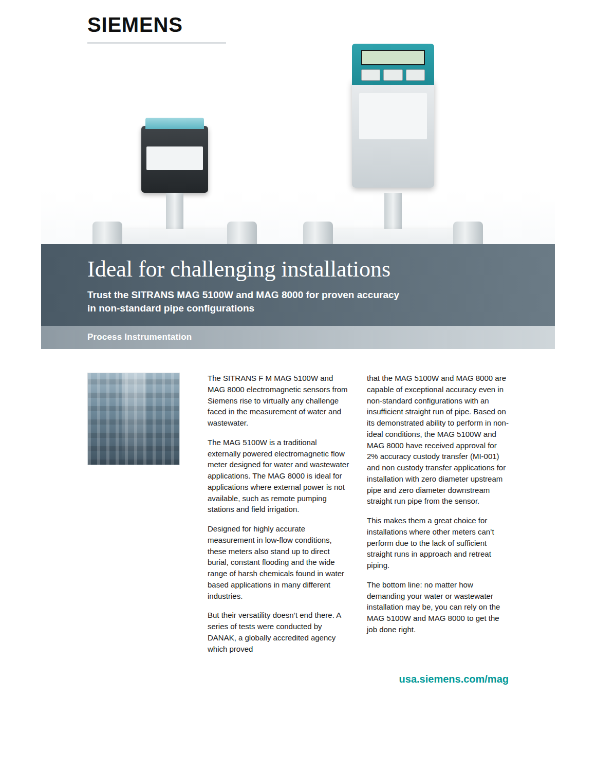SIEMENS
Ideal for challenging installations
Trust the SITRANS MAG 5100W and MAG 8000 for proven accuracy
in non-standard pipe configurations
Process Instrumentation
The SITRANS F M MAG 5100W and MAG 8000 electromagnetic sensors from Siemens rise to virtually any challenge faced in the measurement of water and wastewater.
The MAG 5100W is a traditional externally powered electromagnetic flow meter designed for water and wastewater applications. The MAG 8000 is ideal for applications where external power is not available, such as remote pumping stations and field irrigation.
Designed for highly accurate measurement in low-flow conditions, these meters also stand up to direct burial, constant flooding and the wide range of harsh chemicals found in water based applications in many different industries.
But their versatility doesn’t end there. A series of tests were conducted by DANAK, a globally accredited agency which proved
that the MAG 5100W and MAG 8000 are capable of exceptional accuracy even in non-standard configurations with an insufficient straight run of pipe. Based on its demonstrated ability to perform in non-ideal conditions, the MAG 5100W and MAG 8000 have received approval for 2% accuracy custody transfer (MI-001) and non custody transfer applications for installation with zero diameter upstream pipe and zero diameter downstream straight run pipe from the sensor.
This makes them a great choice for installations where other meters can’t perform due to the lack of sufficient straight runs in approach and retreat piping.
The bottom line: no matter how demanding your water or wastewater installation may be, you can rely on the MAG 5100W and MAG 8000 to get the job done right.
usa.siemens.com/mag